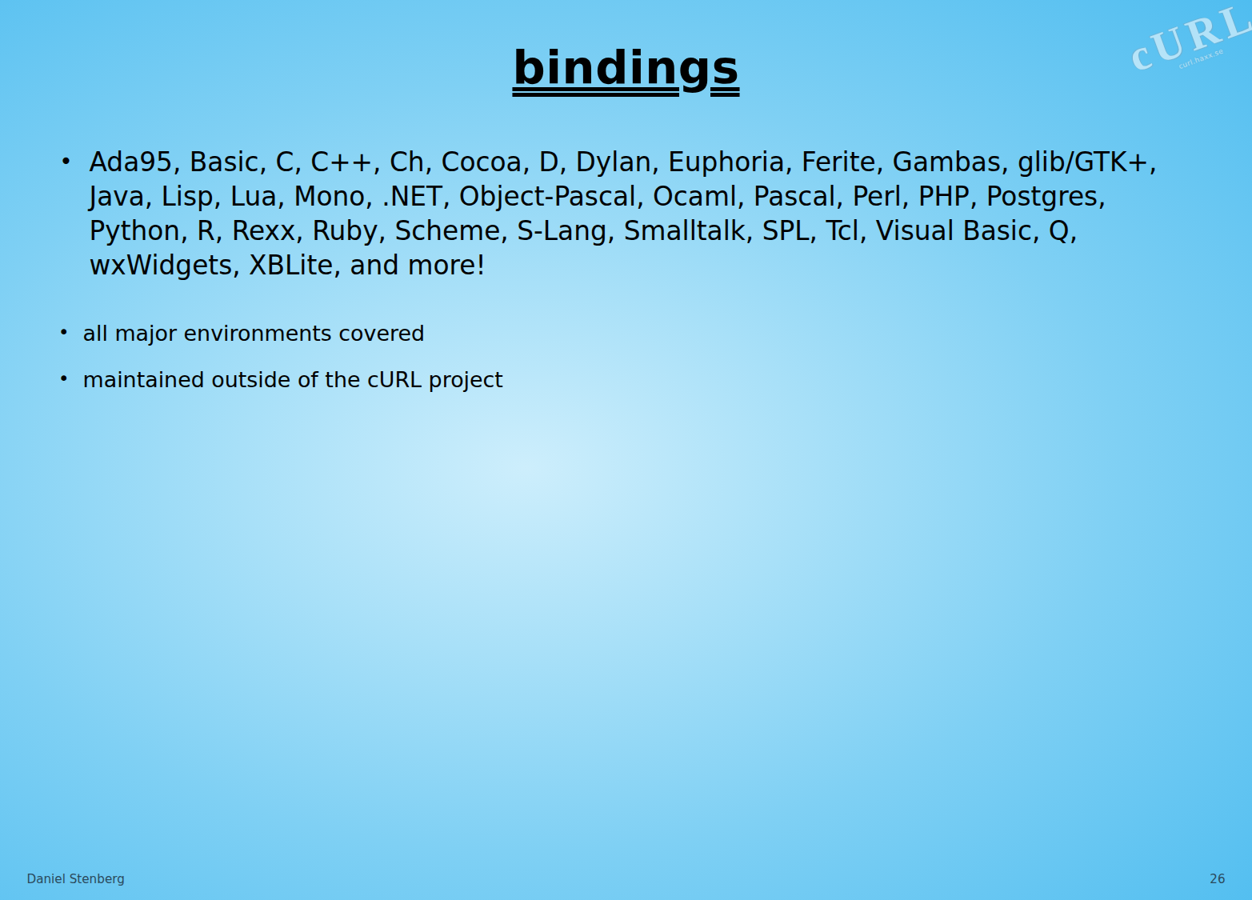cURL
curl.haxx.se
bindings
Ada95, Basic, C, C++, Ch, Cocoa, D, Dylan, Euphoria, Ferite, Gambas, glib/GTK+, Java, Lisp, Lua, Mono, .NET, Object-Pascal, Ocaml, Pascal, Perl, PHP, Postgres, Python, R, Rexx, Ruby, Scheme, S-Lang, Smalltalk, SPL, Tcl, Visual Basic, Q, wxWidgets, XBLite, and more!
all major environments covered
maintained outside of the cURL project
Daniel Stenberg 26